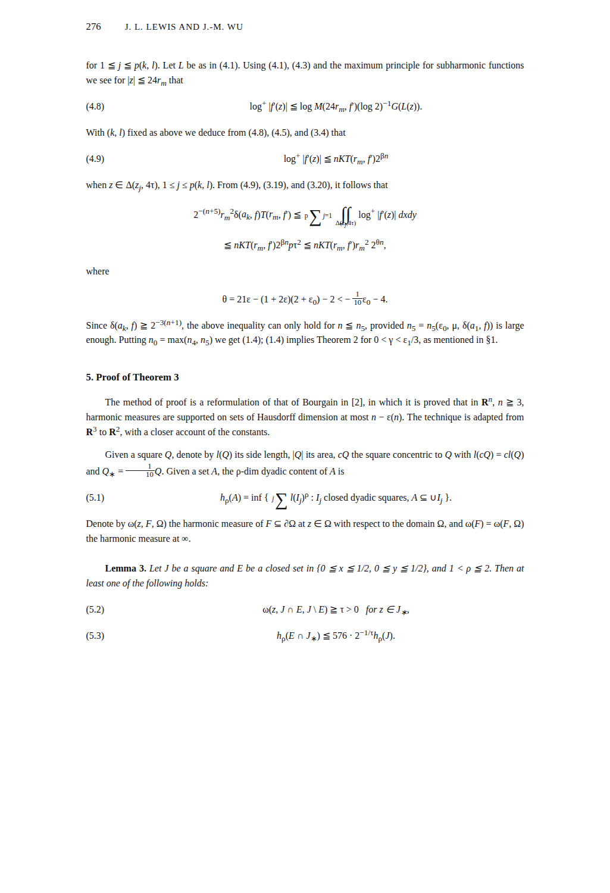276 J. L. LEWIS AND J.-M. WU
for 1 ≦ j ≦ p(k, l). Let L be as in (4.1). Using (4.1), (4.3) and the maximum principle for subharmonic functions we see for |z| ≦ 24rm that
(4.8) log+ |f′(z)| ≦ log M(24rm, f′)(log 2)−1G(L(z)).
With (k, l) fixed as above we deduce from (4.8), (4.5), and (3.4) that
(4.9) log+ |f′(z)| ≦ nKT(rm, f′)2βn
when z ∈ Δ(zj, 4τ), 1 ≤ j ≤ p(k, l). From (4.9), (3.19), and (3.20), it follows that
2−(n+5)rm2δ(ak, f)T(rm, f′) ≦ p∑j=1 ∫∫Δ(zj,4τ) log+ |f′(z)| dxdy
≦ nKT(rm, f′)2βnpτ2 ≦ nKT(rm, f′)rm2 2θn,
where
θ = 21ε − (1 + 2ε)(2 + ε0) − 2 < − 110ε0 − 4.
Since δ(ak, f) ≧ 2−3(n+1), the above inequality can only hold for n ≦ n5, provided n5 = n5(ε0, μ, δ(a1, f)) is large enough. Putting n0 = max(n4, n5) we get (1.4); (1.4) implies Theorem 2 for 0 < γ < ε1/3, as mentioned in §1.
5. Proof of Theorem 3
The method of proof is a reformulation of that of Bourgain in [2], in which it is proved that in Rn, n ≧ 3, harmonic measures are supported on sets of Hausdorff dimension at most n − ε(n). The technique is adapted from R3 to R2, with a closer account of the constants.
Given a square Q, denote by l(Q) its side length, |Q| its area, cQ the square concentric to Q with l(cQ) = cl(Q) and Q∗ = 110 Q. Given a set A, the ρ-dim dyadic content of A is
(5.1) hρ(A) = inf { j∑ l(Ij)ρ : Ij closed dyadic squares, A ⊆ ∪Ij }.
Denote by ω(z, F, Ω) the harmonic measure of F ⊆ ∂Ω at z ∈ Ω with respect to the domain Ω, and ω(F) = ω(F, Ω) the harmonic measure at ∞.
Lemma 3. Let J be a square and E be a closed set in {0 ≦ x ≦ 1/2, 0 ≦ y ≦ 1/2}, and 1 < ρ ≦ 2. Then at least one of the following holds:
(5.2) ω(z, J ∩ E, J \ E) ≧ τ > 0 for z ∈ J∗,
(5.3) hρ(E ∩ J∗) ≦ 576 · 2−1/τhρ(J).